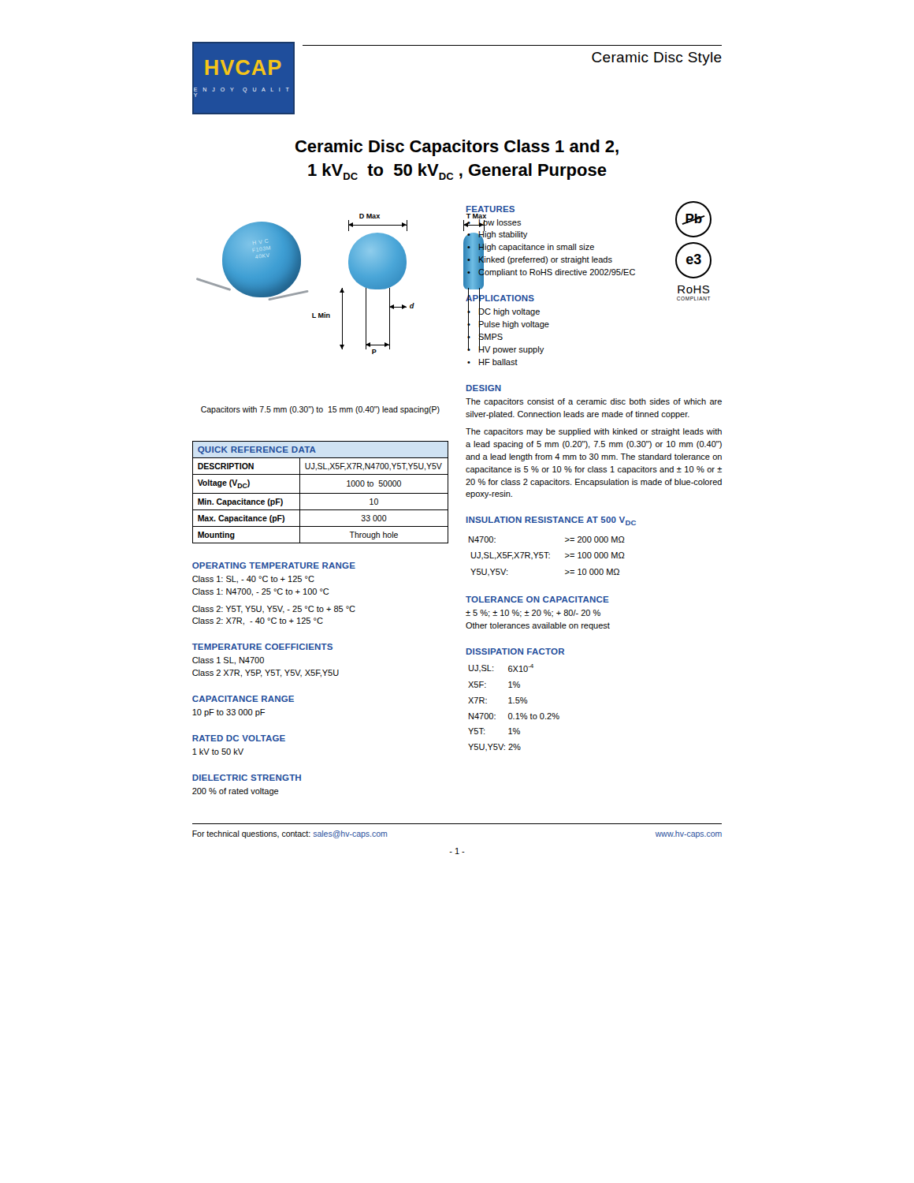HVCAP
E N J O Y Q U A L I T Y
Ceramic Disc Style
Ceramic Disc Capacitors Class 1 and 2,
1 kVDC to 50 kVDC , General Purpose
H V C
F103M
40KV
D Max
L Min
P
d
T Max
Capacitors with 7.5 mm (0.30") to 15 mm (0.40") lead spacing(P)
| QUICK REFERENCE DATA |
| --- |
| DESCRIPTION | UJ,SL,X5F,X7R,N4700,Y5T,Y5U,Y5V |
| Voltage (V DC ) | 1000 to 50000 |
| Min. Capacitance (pF) | 10 |
| Max. Capacitance (pF) | 33 000 |
| Mounting | Through hole |
OPERATING TEMPERATURE RANGE
Class 1: SL, - 40 °C to + 125 °C
Class 1: N4700, - 25 °C to + 100 °C
Class 2: Y5T, Y5U, Y5V, - 25 °C to + 85 °C
Class 2: X7R, - 40 °C to + 125 °C
TEMPERATURE COEFFICIENTS
Class 1 SL, N4700
Class 2 X7R, Y5P, Y5T, Y5V, X5F,Y5U
CAPACITANCE RANGE
10 pF to 33 000 pF
RATED DC VOLTAGE
1 kV to 50 kV
DIELECTRIC STRENGTH
200 % of rated voltage
Pb
e3
RoHS
COMPLIANT
FEATURES
Low losses
High stability
High capacitance in small size
Kinked (preferred) or straight leads
Compliant to RoHS directive 2002/95/EC
APPLICATIONS
DC high voltage
Pulse high voltage
SMPS
HV power supply
HF ballast
DESIGN
The capacitors consist of a ceramic disc both sides of which are silver-plated. Connection leads are made of tinned copper.
The capacitors may be supplied with kinked or straight leads with a lead spacing of 5 mm (0.20"), 7.5 mm (0.30") or 10 mm (0.40") and a lead length from 4 mm to 30 mm. The standard tolerance on capacitance is 5 % or 10 % for class 1 capacitors and ± 10 % or ± 20 % for class 2 capacitors. Encapsulation is made of blue-colored epoxy-resin.
INSULATION RESISTANCE AT 500 VDC
| N4700: | >= 200 000 MΩ |
| UJ,SL,X5F,X7R,Y5T: | >= 100 000 MΩ |
| Y5U,Y5V: | >= 10 000 MΩ |
TOLERANCE ON CAPACITANCE
± 5 %; ± 10 %; ± 20 %; + 80/- 20 %
Other tolerances available on request
DISSIPATION FACTOR
| UJ,SL: | 6X10 -4 |
| X5F: | 1% |
| X7R: | 1.5% |
| N4700: | 0.1% to 0.2% |
| Y5T: | 1% |
| Y5U,Y5V: 2% |
For technical questions, contact: sales@hv-caps.com
www.hv-caps.com
- 1 -